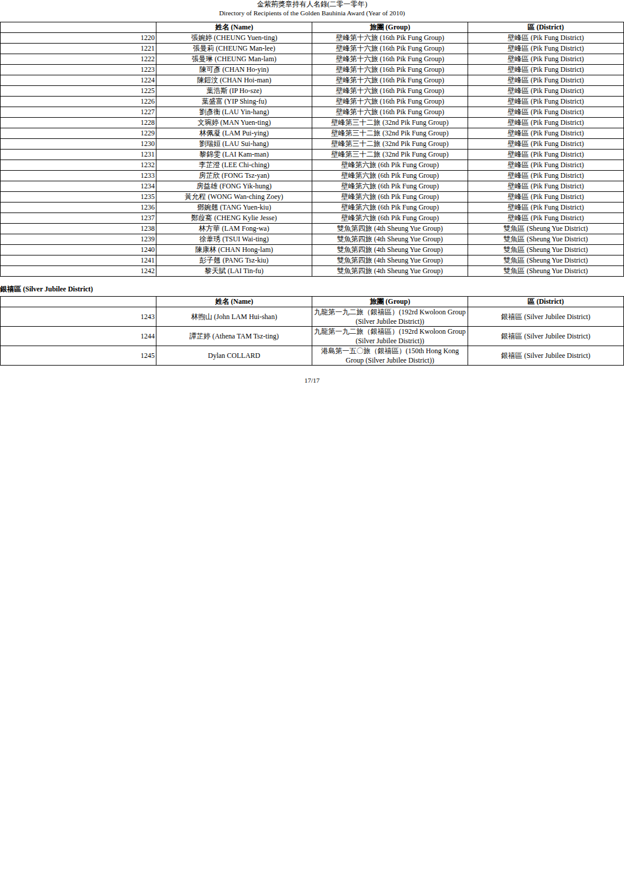金紫荊獎章持有人名錄(二零一零年)
Directory of Recipients of the Golden Bauhinia Award (Year of 2010)
| | 姓名 (Name) | 旅團 (Group) | 區 (District) |
| --- | --- | --- | --- |
| 1220 | 張婉婷 (CHEUNG Yuen-ting) | 壁峰第十六旅 (16th Pik Fung Group) | 壁峰區 (Pik Fung District) |
| 1221 | 張曼莉 (CHEUNG Man-lee) | 壁峰第十六旅 (16th Pik Fung Group) | 壁峰區 (Pik Fung District) |
| 1222 | 張曼琳 (CHEUNG Man-lam) | 壁峰第十六旅 (16th Pik Fung Group) | 壁峰區 (Pik Fung District) |
| 1223 | 陳可彥 (CHAN Ho-yin) | 壁峰第十六旅 (16th Pik Fung Group) | 壁峰區 (Pik Fung District) |
| 1224 | 陳鎧汶 (CHAN Hoi-man) | 壁峰第十六旅 (16th Pik Fung Group) | 壁峰區 (Pik Fung District) |
| 1225 | 葉浩斯 (IP Ho-sze) | 壁峰第十六旅 (16th Pik Fung Group) | 壁峰區 (Pik Fung District) |
| 1226 | 葉盛富 (YIP Shing-fu) | 壁峰第十六旅 (16th Pik Fung Group) | 壁峰區 (Pik Fung District) |
| 1227 | 劉彥衡 (LAU Yin-hang) | 壁峰第十六旅 (16th Pik Fung Group) | 壁峰區 (Pik Fung District) |
| 1228 | 文琬婷 (MAN Yuen-ting) | 壁峰第三十二旅 (32nd Pik Fung Group) | 壁峰區 (Pik Fung District) |
| 1229 | 林佩凝 (LAM Pui-ying) | 壁峰第三十二旅 (32nd Pik Fung Group) | 壁峰區 (Pik Fung District) |
| 1230 | 劉瑞姮 (LAU Sui-hang) | 壁峰第三十二旅 (32nd Pik Fung Group) | 壁峰區 (Pik Fung District) |
| 1231 | 黎錦雯 (LAI Kam-man) | 壁峰第三十二旅 (32nd Pik Fung Group) | 壁峰區 (Pik Fung District) |
| 1232 | 李芷澄 (LEE Chi-ching) | 壁峰第六旅 (6th Pik Fung Group) | 壁峰區 (Pik Fung District) |
| 1233 | 房芷欣 (FONG Tsz-yan) | 壁峰第六旅 (6th Pik Fung Group) | 壁峰區 (Pik Fung District) |
| 1234 | 房益雄 (FONG Yik-hung) | 壁峰第六旅 (6th Pik Fung Group) | 壁峰區 (Pik Fung District) |
| 1235 | 黃允程 (WONG Wan-ching Zoey) | 壁峰第六旅 (6th Pik Fung Group) | 壁峰區 (Pik Fung District) |
| 1236 | 鄧婉翹 (TANG Yuen-kiu) | 壁峰第六旅 (6th Pik Fung Group) | 壁峰區 (Pik Fung District) |
| 1237 | 鄭葭騫 (CHENG Kylie Jesse) | 壁峰第六旅 (6th Pik Fung Group) | 壁峰區 (Pik Fung District) |
| 1238 | 林方華 (LAM Fong-wa) | 雙魚第四旅 (4th Sheung Yue Group) | 雙魚區 (Sheung Yue District) |
| 1239 | 徐葦琇 (TSUI Wai-ting) | 雙魚第四旅 (4th Sheung Yue Group) | 雙魚區 (Sheung Yue District) |
| 1240 | 陳康林 (CHAN Hong-lam) | 雙魚第四旅 (4th Sheung Yue Group) | 雙魚區 (Sheung Yue District) |
| 1241 | 彭子翹 (PANG Tsz-kiu) | 雙魚第四旅 (4th Sheung Yue Group) | 雙魚區 (Sheung Yue District) |
| 1242 | 黎天賦 (LAI Tin-fu) | 雙魚第四旅 (4th Sheung Yue Group) | 雙魚區 (Sheung Yue District) |
銀禧區 (Silver Jubilee District)
| | 姓名 (Name) | 旅團 (Group) | 區 (District) |
| --- | --- | --- | --- |
| 1243 | 林煦山 (John LAM Hui-shan) | 九龍第一九二旅（銀禧區）(192rd Kwoloon Group (Silver Jubilee District)) | 銀禧區 (Silver Jubilee District) |
| 1244 | 譚芷婷 (Athena TAM Tsz-ting) | 九龍第一九二旅（銀禧區）(192rd Kwoloon Group (Silver Jubilee District)) | 銀禧區 (Silver Jubilee District) |
| 1245 | Dylan COLLARD | 港島第一五〇旅（銀禧區）(150th Hong Kong Group (Silver Jubilee District)) | 銀禧區 (Silver Jubilee District) |
17/17